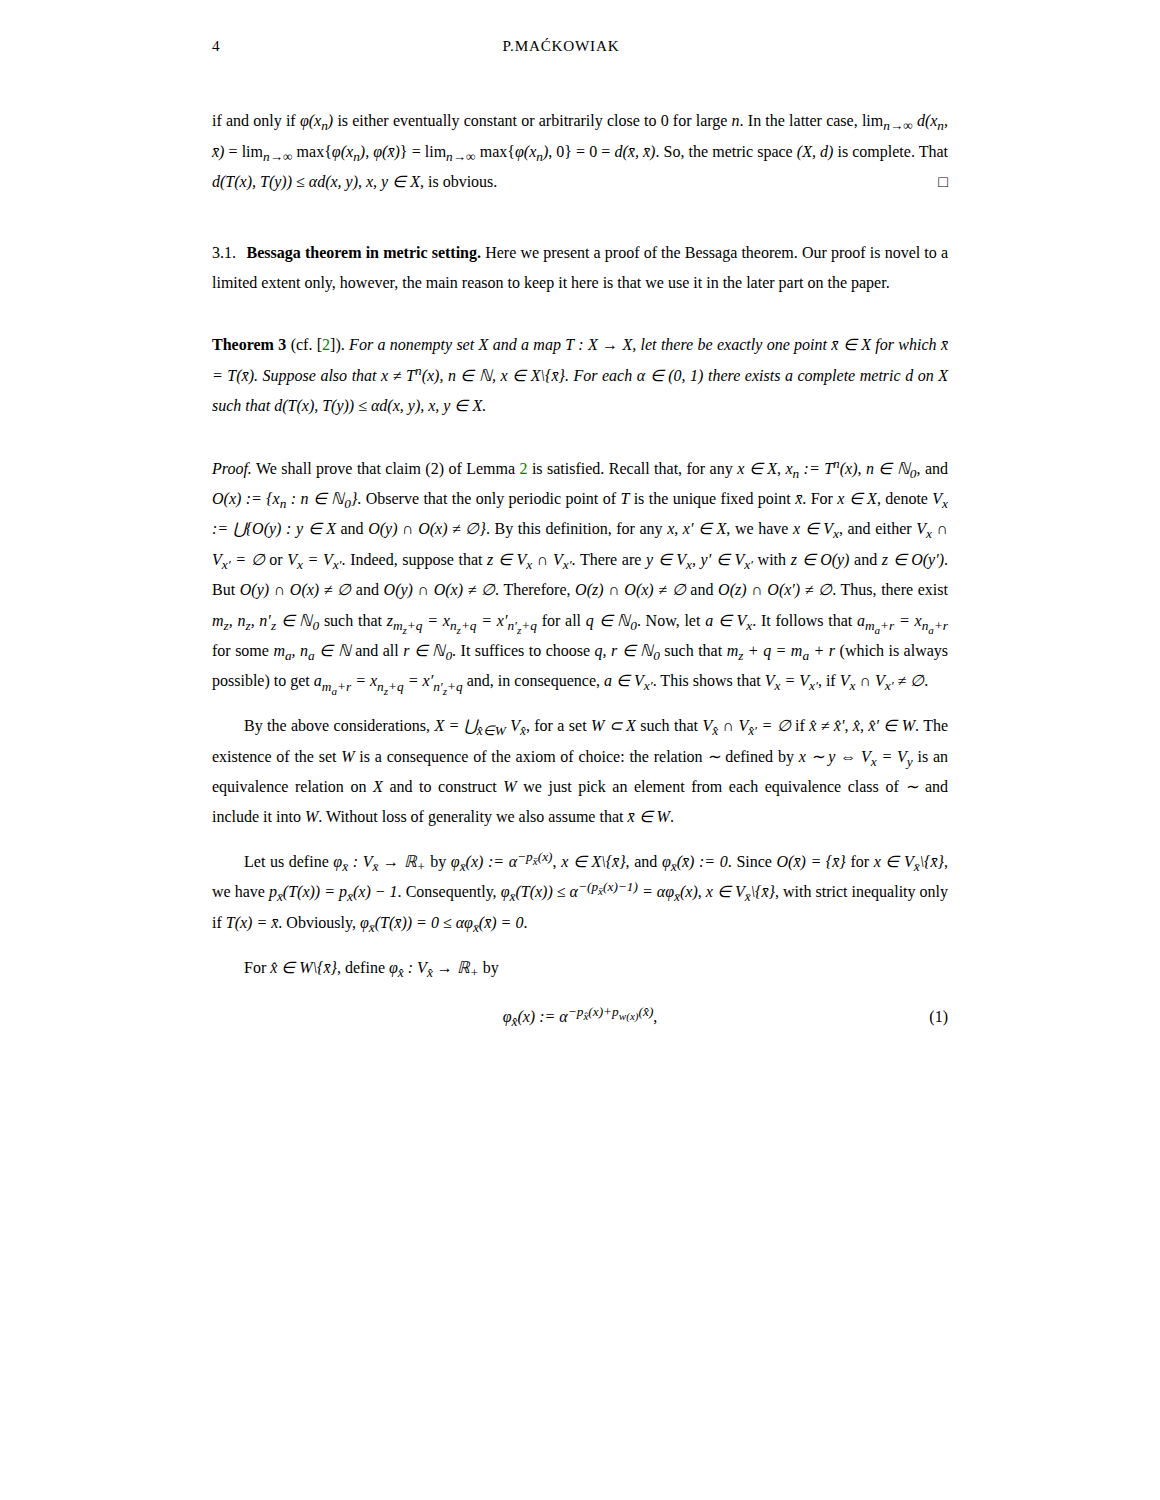4 P.MAĆKOWIAK
if and only if φ(xn) is either eventually constant or arbitrarily close to 0 for large n. In the latter case, limn→∞ d(xn, x̄) = limn→∞ max{φ(xn), φ(x̄)} = limn→∞ max{φ(xn), 0} = 0 = d(x̄, x̄). So, the metric space (X, d) is complete. That d(T(x), T(y)) ≤ αd(x, y), x, y ∈ X, is obvious. □
3.1. Bessaga theorem in metric setting. Here we present a proof of the Bessaga theorem. Our proof is novel to a limited extent only, however, the main reason to keep it here is that we use it in the later part on the paper.
Theorem 3 (cf. [2]). For a nonempty set X and a map T : X → X, let there be exactly one point x̄ ∈ X for which x̄ = T(x̄). Suppose also that x ≠ Tn(x), n ∈ ℕ, x ∈ X\{x̄}. For each α ∈ (0, 1) there exists a complete metric d on X such that d(T(x), T(y)) ≤ αd(x, y), x, y ∈ X.
Proof. We shall prove that claim (2) of Lemma 2 is satisfied. Recall that, for any x ∈ X, xn := Tn(x), n ∈ ℕ0, and O(x) := {xn : n ∈ ℕ0}. Observe that the only periodic point of T is the unique fixed point x̄. For x ∈ X, denote Vx := ⋃{O(y) : y ∈ X and O(y) ∩ O(x) ≠ ∅}. By this definition, for any x, x′ ∈ X, we have x ∈ Vx, and either Vx ∩ Vx′ = ∅ or Vx = Vx′. Indeed, suppose that z ∈ Vx ∩ Vx′. There are y ∈ Vx, y′ ∈ Vx′ with z ∈ O(y) and z ∈ O(y′). But O(y) ∩ O(x) ≠ ∅ and O(y) ∩ O(x) ≠ ∅. Therefore, O(z) ∩ O(x) ≠ ∅ and O(z) ∩ O(x′) ≠ ∅. Thus, there exist mz, nz, n′z ∈ ℕ0 such that zmz+q = xnz+q = x′n′z+q for all q ∈ ℕ0. Now, let a ∈ Vx. It follows that ama+r = xna+r for some ma, na ∈ ℕ and all r ∈ ℕ0. It suffices to choose q, r ∈ ℕ0 such that mz + q = ma + r (which is always possible) to get ama+r = xnz+q = x′n′z+q and, in consequence, a ∈ Vx′. This shows that Vx = Vx′, if Vx ∩ Vx′ ≠ ∅.
By the above considerations, X = ⋃x̂∈W Vx̂, for a set W ⊂ X such that Vx̂ ∩ Vx̂′ = ∅ if x̂ ≠ x̂′, x̂, x̂′ ∈ W. The existence of the set W is a consequence of the axiom of choice: the relation ∼ defined by x ∼ y ⇔ Vx = Vy is an equivalence relation on X and to construct W we just pick an element from each equivalence class of ∼ and include it into W. Without loss of generality we also assume that x̄ ∈ W.
Let us define φx̄ : Vx̄ → ℝ+ by φx̄(x) := α−px̄(x), x ∈ X\{x̄}, and φx̄(x̄) := 0. Since O(x̄) = {x̄} for x ∈ Vx̄\{x̄}, we have px̄(T(x)) = px̄(x) − 1. Consequently, φx̄(T(x)) ≤ α−(px̄(x)−1) = αφx̄(x), x ∈ Vx̄\{x̄}, with strict inequality only if T(x) = x̄. Obviously, φx̄(T(x̄)) = 0 ≤ αφx̄(x̄) = 0.
For x̂ ∈ W\{x̄}, define φx̂ : Vx̂ → ℝ+ by
φx̂(x) := α−px̂(x)+pw(x)(x̂), (1)